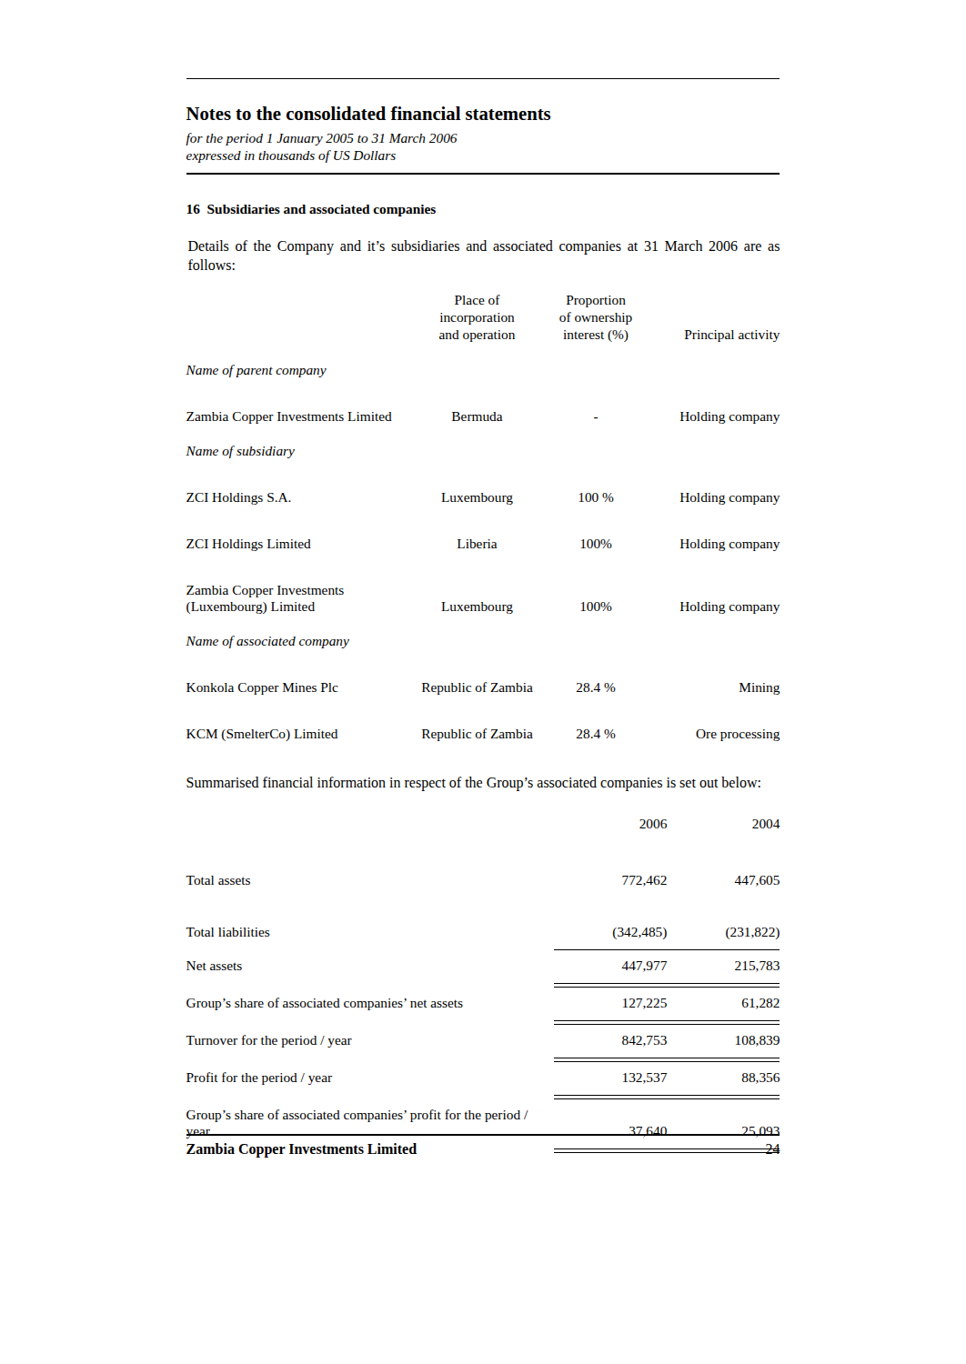Notes to the consolidated financial statements
for the period 1 January 2005 to 31 March 2006
expressed in thousands of US Dollars
16 Subsidiaries and associated companies
Details of the Company and it’s subsidiaries and associated companies at 31 March 2006 are as follows:
| | Place of incorporation and operation | Proportion of ownership interest (%) | Principal activity |
| --- | --- | --- | --- |
| Name of parent company | | | |
| Zambia Copper Investments Limited | Bermuda | - | Holding company |
| Name of subsidiary | | | |
| ZCI Holdings S.A. | Luxembourg | 100 % | Holding company |
| ZCI Holdings Limited | Liberia | 100% | Holding company |
| Zambia Copper Investments (Luxembourg) Limited | Luxembourg | 100% | Holding company |
| Name of associated company | | | |
| Konkola Copper Mines Plc | Republic of Zambia | 28.4 % | Mining |
| KCM (SmelterCo) Limited | Republic of Zambia | 28.4 % | Ore processing |
Summarised financial information in respect of the Group’s associated companies is set out below:
| | 2006 | 2004 |
| Total assets | 772,462 | 447,605 |
| Total liabilities | (342,485) | (231,822) |
| Net assets | 447,977 | 215,783 |
| Group’s share of associated companies’ net assets | 127,225 | 61,282 |
| Turnover for the period / year | 842,753 | 108,839 |
| Profit for the period / year | 132,537 | 88,356 |
| Group’s share of associated companies’ profit for the period / year | 37,640 | 25,093 |
Zambia Copper Investments Limited 24